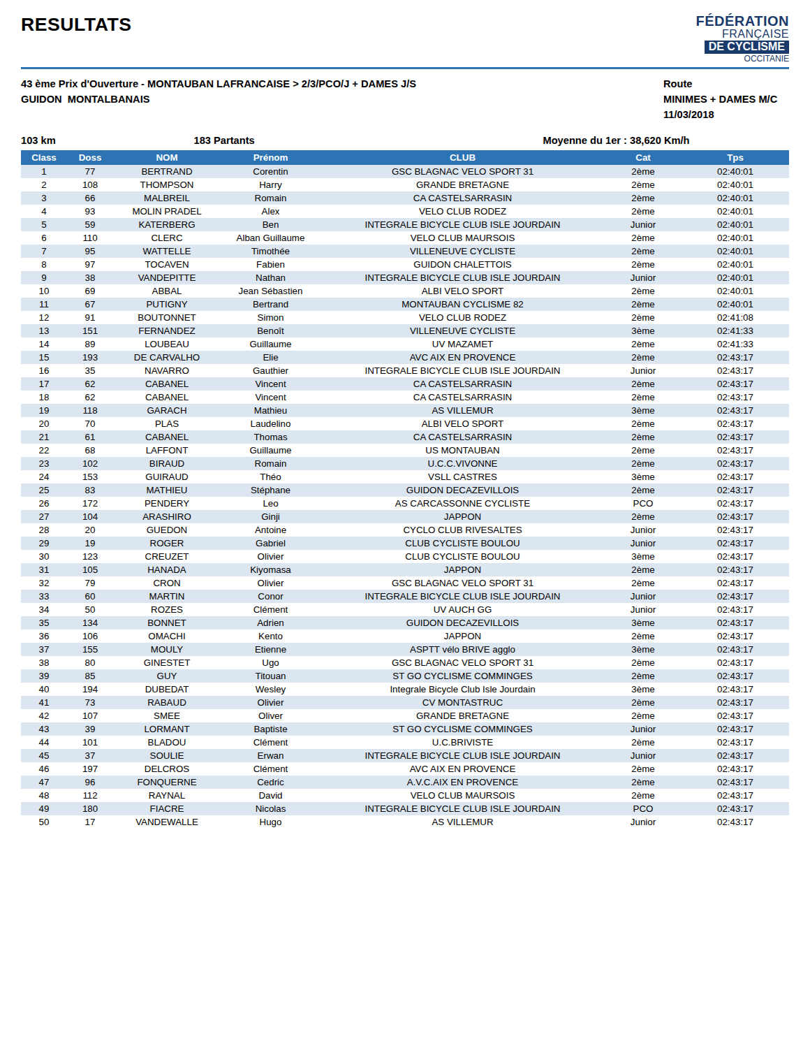RESULTATS
FÉDÉRATION
FRANÇAISE
DE CYCLISME
OCCITANIE
43 ème Prix d'Ouverture - MONTAUBAN LAFRANCAISE > 2/3/PCO/J + DAMES J/S
GUIDON MONTALBANAIS
Route
MINIMES + DAMES M/C
11/03/2018
103 km
183 Partants
Moyenne du 1er : 38,620 Km/h
| Class | Doss | NOM | Prénom | CLUB | Cat | Tps |
| --- | --- | --- | --- | --- | --- | --- |
| 1 | 77 | BERTRAND | Corentin | GSC BLAGNAC VELO SPORT 31 | 2ème | 02:40:01 |
| 2 | 108 | THOMPSON | Harry | GRANDE BRETAGNE | 2ème | 02:40:01 |
| 3 | 66 | MALBREIL | Romain | CA CASTELSARRASIN | 2ème | 02:40:01 |
| 4 | 93 | MOLIN PRADEL | Alex | VELO CLUB RODEZ | 2ème | 02:40:01 |
| 5 | 59 | KATERBERG | Ben | INTEGRALE BICYCLE CLUB ISLE JOURDAIN | Junior | 02:40:01 |
| 6 | 110 | CLERC | Alban Guillaume | VELO CLUB MAURSOIS | 2ème | 02:40:01 |
| 7 | 95 | WATTELLE | Timothée | VILLENEUVE CYCLISTE | 2ème | 02:40:01 |
| 8 | 97 | TOCAVEN | Fabien | GUIDON CHALETTOIS | 2ème | 02:40:01 |
| 9 | 38 | VANDEPITTE | Nathan | INTEGRALE BICYCLE CLUB ISLE JOURDAIN | Junior | 02:40:01 |
| 10 | 69 | ABBAL | Jean Sébastien | ALBI VELO SPORT | 2ème | 02:40:01 |
| 11 | 67 | PUTIGNY | Bertrand | MONTAUBAN CYCLISME 82 | 2ème | 02:40:01 |
| 12 | 91 | BOUTONNET | Simon | VELO CLUB RODEZ | 2ème | 02:41:08 |
| 13 | 151 | FERNANDEZ | Benoît | VILLENEUVE CYCLISTE | 3ème | 02:41:33 |
| 14 | 89 | LOUBEAU | Guillaume | UV MAZAMET | 2ème | 02:41:33 |
| 15 | 193 | DE CARVALHO | Elie | AVC AIX EN PROVENCE | 2ème | 02:43:17 |
| 16 | 35 | NAVARRO | Gauthier | INTEGRALE BICYCLE CLUB ISLE JOURDAIN | Junior | 02:43:17 |
| 17 | 62 | CABANEL | Vincent | CA CASTELSARRASIN | 2ème | 02:43:17 |
| 18 | 62 | CABANEL | Vincent | CA CASTELSARRASIN | 2ème | 02:43:17 |
| 19 | 118 | GARACH | Mathieu | AS VILLEMUR | 3ème | 02:43:17 |
| 20 | 70 | PLAS | Laudelino | ALBI VELO SPORT | 2ème | 02:43:17 |
| 21 | 61 | CABANEL | Thomas | CA CASTELSARRASIN | 2ème | 02:43:17 |
| 22 | 68 | LAFFONT | Guillaume | US MONTAUBAN | 2ème | 02:43:17 |
| 23 | 102 | BIRAUD | Romain | U.C.C.VIVONNE | 2ème | 02:43:17 |
| 24 | 153 | GUIRAUD | Théo | VSLL CASTRES | 3ème | 02:43:17 |
| 25 | 83 | MATHIEU | Stéphane | GUIDON DECAZEVILLOIS | 2ème | 02:43:17 |
| 26 | 172 | PENDERY | Leo | AS CARCASSONNE CYCLISTE | PCO | 02:43:17 |
| 27 | 104 | ARASHIRO | Ginji | JAPPON | 2ème | 02:43:17 |
| 28 | 20 | GUEDON | Antoine | CYCLO CLUB RIVESALTES | Junior | 02:43:17 |
| 29 | 19 | ROGER | Gabriel | CLUB CYCLISTE BOULOU | Junior | 02:43:17 |
| 30 | 123 | CREUZET | Olivier | CLUB CYCLISTE BOULOU | 3ème | 02:43:17 |
| 31 | 105 | HANADA | Kiyomasa | JAPPON | 2ème | 02:43:17 |
| 32 | 79 | CRON | Olivier | GSC BLAGNAC VELO SPORT 31 | 2ème | 02:43:17 |
| 33 | 60 | MARTIN | Conor | INTEGRALE BICYCLE CLUB ISLE JOURDAIN | Junior | 02:43:17 |
| 34 | 50 | ROZES | Clément | UV AUCH GG | Junior | 02:43:17 |
| 35 | 134 | BONNET | Adrien | GUIDON DECAZEVILLOIS | 3ème | 02:43:17 |
| 36 | 106 | OMACHI | Kento | JAPPON | 2ème | 02:43:17 |
| 37 | 155 | MOULY | Etienne | ASPTT vélo BRIVE agglo | 3ème | 02:43:17 |
| 38 | 80 | GINESTET | Ugo | GSC BLAGNAC VELO SPORT 31 | 2ème | 02:43:17 |
| 39 | 85 | GUY | Titouan | ST GO CYCLISME COMMINGES | 2ème | 02:43:17 |
| 40 | 194 | DUBEDAT | Wesley | Integrale Bicycle Club Isle Jourdain | 3ème | 02:43:17 |
| 41 | 73 | RABAUD | Olivier | CV MONTASTRUC | 2ème | 02:43:17 |
| 42 | 107 | SMEE | Oliver | GRANDE BRETAGNE | 2ème | 02:43:17 |
| 43 | 39 | LORMANT | Baptiste | ST GO CYCLISME COMMINGES | Junior | 02:43:17 |
| 44 | 101 | BLADOU | Clément | U.C.BRIVISTE | 2ème | 02:43:17 |
| 45 | 37 | SOULIE | Erwan | INTEGRALE BICYCLE CLUB ISLE JOURDAIN | Junior | 02:43:17 |
| 46 | 197 | DELCROS | Clément | AVC AIX EN PROVENCE | 2ème | 02:43:17 |
| 47 | 96 | FONQUERNE | Cedric | A.V.C.AIX EN PROVENCE | 2ème | 02:43:17 |
| 48 | 112 | RAYNAL | David | VELO CLUB MAURSOIS | 2ème | 02:43:17 |
| 49 | 180 | FIACRE | Nicolas | INTEGRALE BICYCLE CLUB ISLE JOURDAIN | PCO | 02:43:17 |
| 50 | 17 | VANDEWALLE | Hugo | AS VILLEMUR | Junior | 02:43:17 |